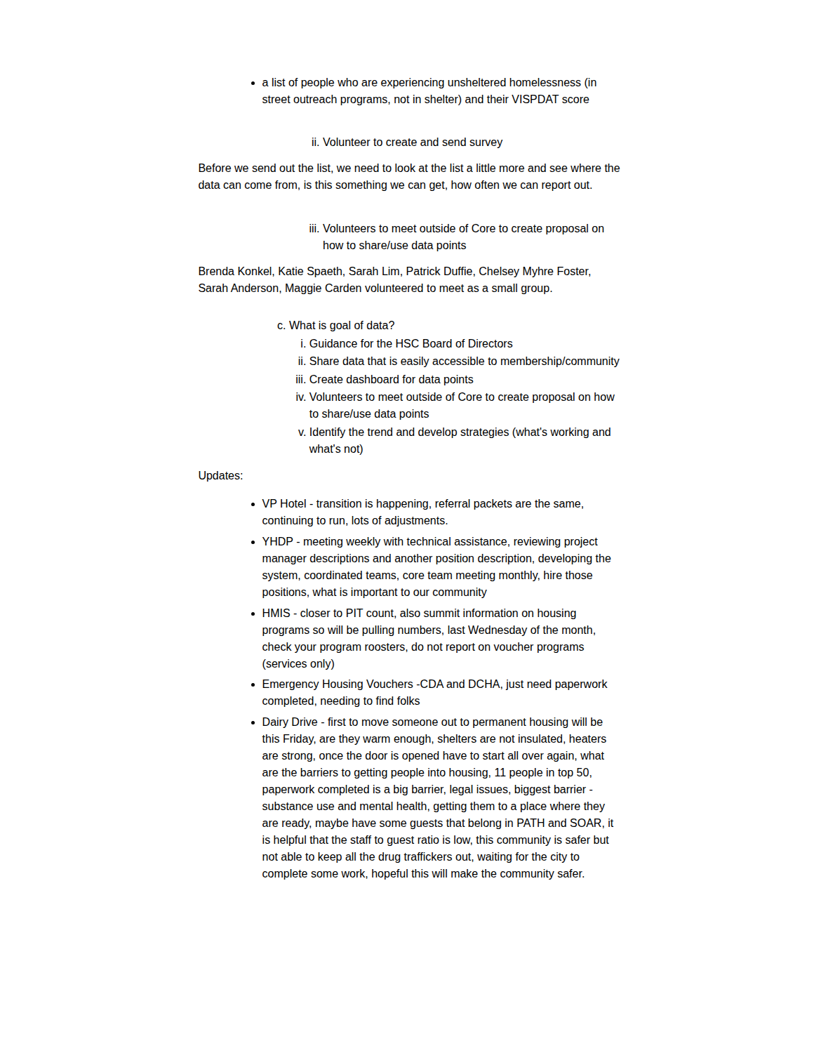a list of people who are experiencing unsheltered homelessness (in street outreach programs, not in shelter) and their VISPDAT score
Volunteer to create and send survey
Before we send out the list, we need to look at the list a little more and see where the data can come from, is this something we can get, how often we can report out.
Volunteers to meet outside of Core to create proposal on how to share/use data points
Brenda Konkel, Katie Spaeth, Sarah Lim, Patrick Duffie, Chelsey Myhre Foster, Sarah Anderson, Maggie Carden volunteered to meet as a small group.
What is goal of data?
Guidance for the HSC Board of Directors
Share data that is easily accessible to membership/community
Create dashboard for data points
Volunteers to meet outside of Core to create proposal on how to share/use data points
Identify the trend and develop strategies (what's working and what's not)
Updates:
VP Hotel - transition is happening, referral packets are the same, continuing to run, lots of adjustments.
YHDP - meeting weekly with technical assistance, reviewing project manager descriptions and another position description, developing the system, coordinated teams, core team meeting monthly, hire those positions, what is important to our community
HMIS - closer to PIT count, also summit information on housing programs so will be pulling numbers, last Wednesday of the month, check your program roosters, do not report on voucher programs (services only)
Emergency Housing Vouchers -CDA and DCHA, just need paperwork completed, needing to find folks
Dairy Drive - first to move someone out to permanent housing will be this Friday, are they warm enough, shelters are not insulated, heaters are strong, once the door is opened have to start all over again, what are the barriers to getting people into housing, 11 people in top 50, paperwork completed is a big barrier, legal issues, biggest barrier - substance use and mental health, getting them to a place where they are ready, maybe have some guests that belong in PATH and SOAR, it is helpful that the staff to guest ratio is low, this community is safer but not able to keep all the drug traffickers out, waiting for the city to complete some work, hopeful this will make the community safer.